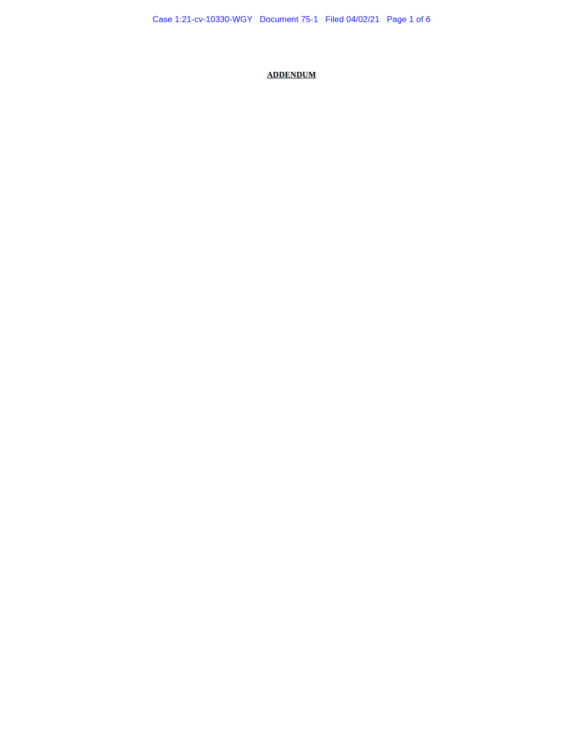Case 1:21-cv-10330-WGY Document 75-1 Filed 04/02/21 Page 1 of 6
ADDENDUM